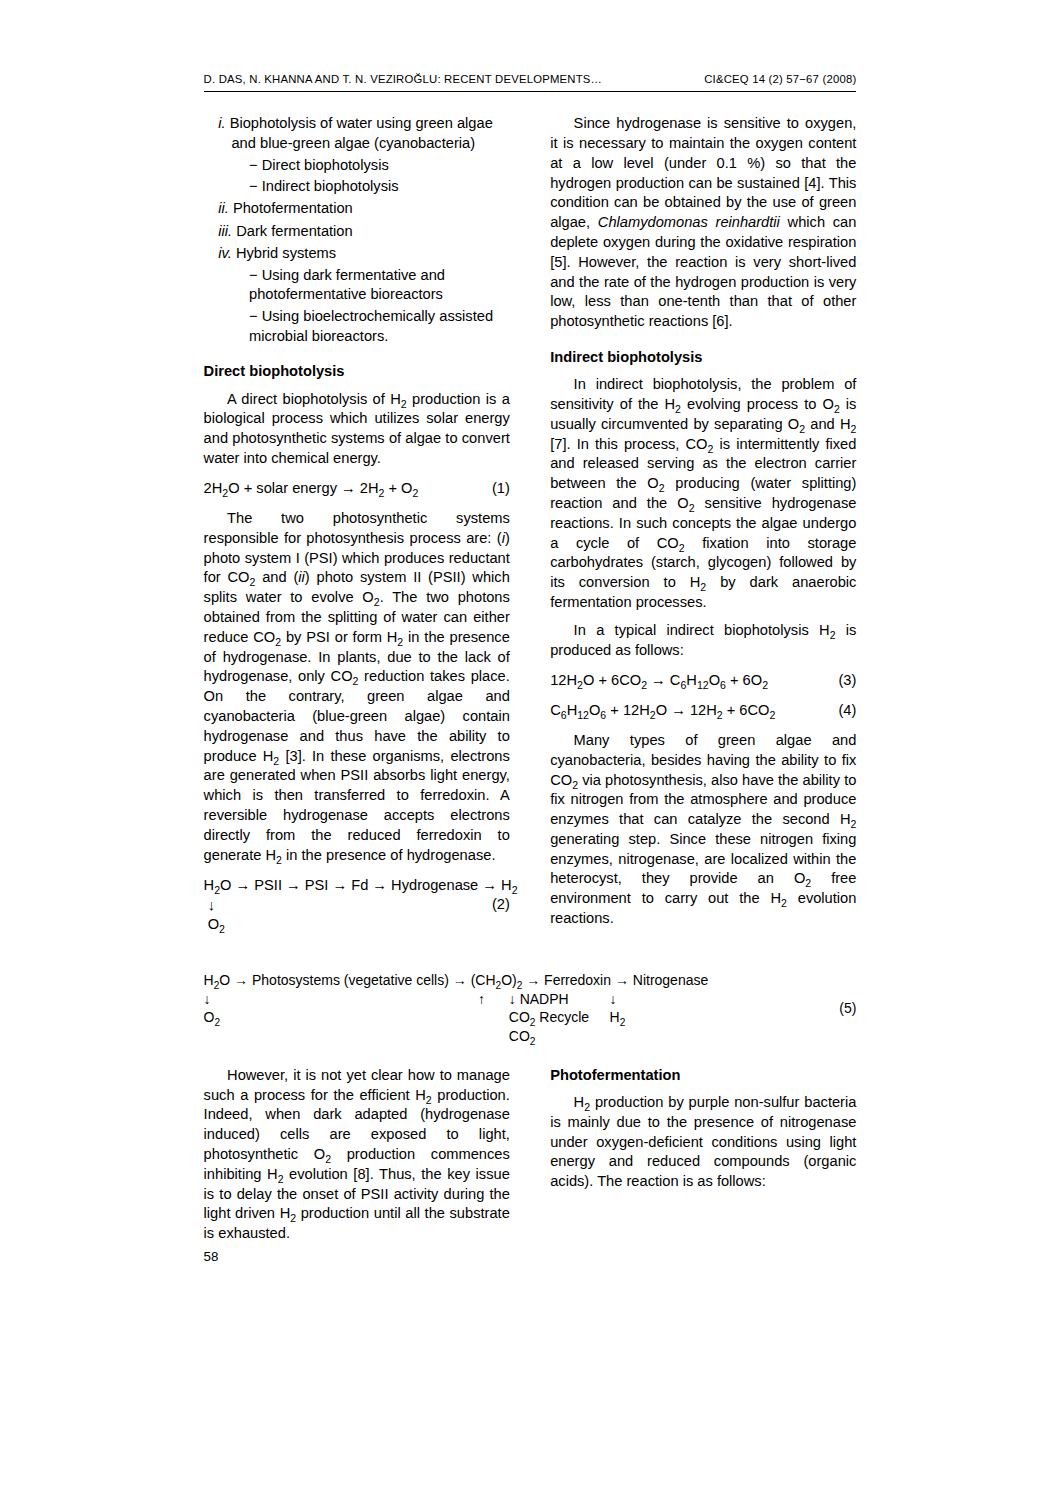D. DAS, N. KHANNA and T. N. VEZIROĞLU: RECENT DEVELOPMENTS…
CI&CEQ 14 (2) 57−67 (2008)
i. Biophotolysis of water using green algae and blue-green algae (cyanobacteria)
Direct biophotolysis
Indirect biophotolysis
ii. Photofermentation
iii. Dark fermentation
iv. Hybrid systems
Using dark fermentative and photofermentative bioreactors
Using bioelectrochemically assisted microbial bioreactors.
Direct biophotolysis
A direct biophotolysis of H2 production is a biological process which utilizes solar energy and photosynthetic systems of algae to convert water into chemical energy.
2H2O + solar energy → 2H2 + O2
(1)
The two photosynthetic systems responsible for photosynthesis process are: (i) photo system I (PSI) which produces reductant for CO2 and (ii) photo system II (PSII) which splits water to evolve O2. The two photons obtained from the splitting of water can either reduce CO2 by PSI or form H2 in the presence of hydrogenase. In plants, due to the lack of hydrogenase, only CO2 reduction takes place. On the contrary, green algae and cyanobacteria (blue-green algae) contain hydrogenase and thus have the ability to produce H2 [3]. In these organisms, electrons are generated when PSII absorbs light energy, which is then transferred to ferredoxin. A reversible hydrogenase accepts electrons directly from the reduced ferredoxin to generate H2 in the presence of hydrogenase.
H2O → PSII → PSI → Fd → Hydrogenase → H2
↓
O2
(2)
Since hydrogenase is sensitive to oxygen, it is necessary to maintain the oxygen content at a low level (under 0.1 %) so that the hydrogen production can be sustained [4]. This condition can be obtained by the use of green algae, Chlamydomonas reinhardtii which can deplete oxygen during the oxidative respiration [5]. However, the reaction is very short-lived and the rate of the hydrogen production is very low, less than one-tenth than that of other photosynthetic reactions [6].
Indirect biophotolysis
In indirect biophotolysis, the problem of sensitivity of the H2 evolving process to O2 is usually circumvented by separating O2 and H2 [7]. In this process, CO2 is intermittently fixed and released serving as the electron carrier between the O2 producing (water splitting) reaction and the O2 sensitive hydrogenase reactions. In such concepts the algae undergo a cycle of CO2 fixation into storage carbohydrates (starch, glycogen) followed by its conversion to H2 by dark anaerobic fermentation processes.
In a typical indirect biophotolysis H2 is produced as follows:
12H2O + 6CO2 → C6H12O6 + 6O2
(3)
C6H12O6 + 12H2O → 12H2 + 6CO2
(4)
Many types of green algae and cyanobacteria, besides having the ability to fix CO2 via photosynthesis, also have the ability to fix nitrogen from the atmosphere and produce enzymes that can catalyze the second H2 generating step. Since these nitrogen fixing enzymes, nitrogenase, are localized within the heterocyst, they provide an O2 free environment to carry out the H2 evolution reactions.
H2O → Photosystems (vegetative cells) → (CH2O)2 → Ferredoxin → Nitrogenase
↓ ↑ ↓ NADPH ↓
O2 CO2 Recycle CO2 H2
(5)
However, it is not yet clear how to manage such a process for the efficient H2 production. Indeed, when dark adapted (hydrogenase induced) cells are exposed to light, photosynthetic O2 production commences inhibiting H2 evolution [8]. Thus, the key issue is to delay the onset of PSII activity during the light driven H2 production until all the substrate is exhausted.
Photofermentation
H2 production by purple non-sulfur bacteria is mainly due to the presence of nitrogenase under oxygen-deficient conditions using light energy and reduced compounds (organic acids). The reaction is as follows:
58